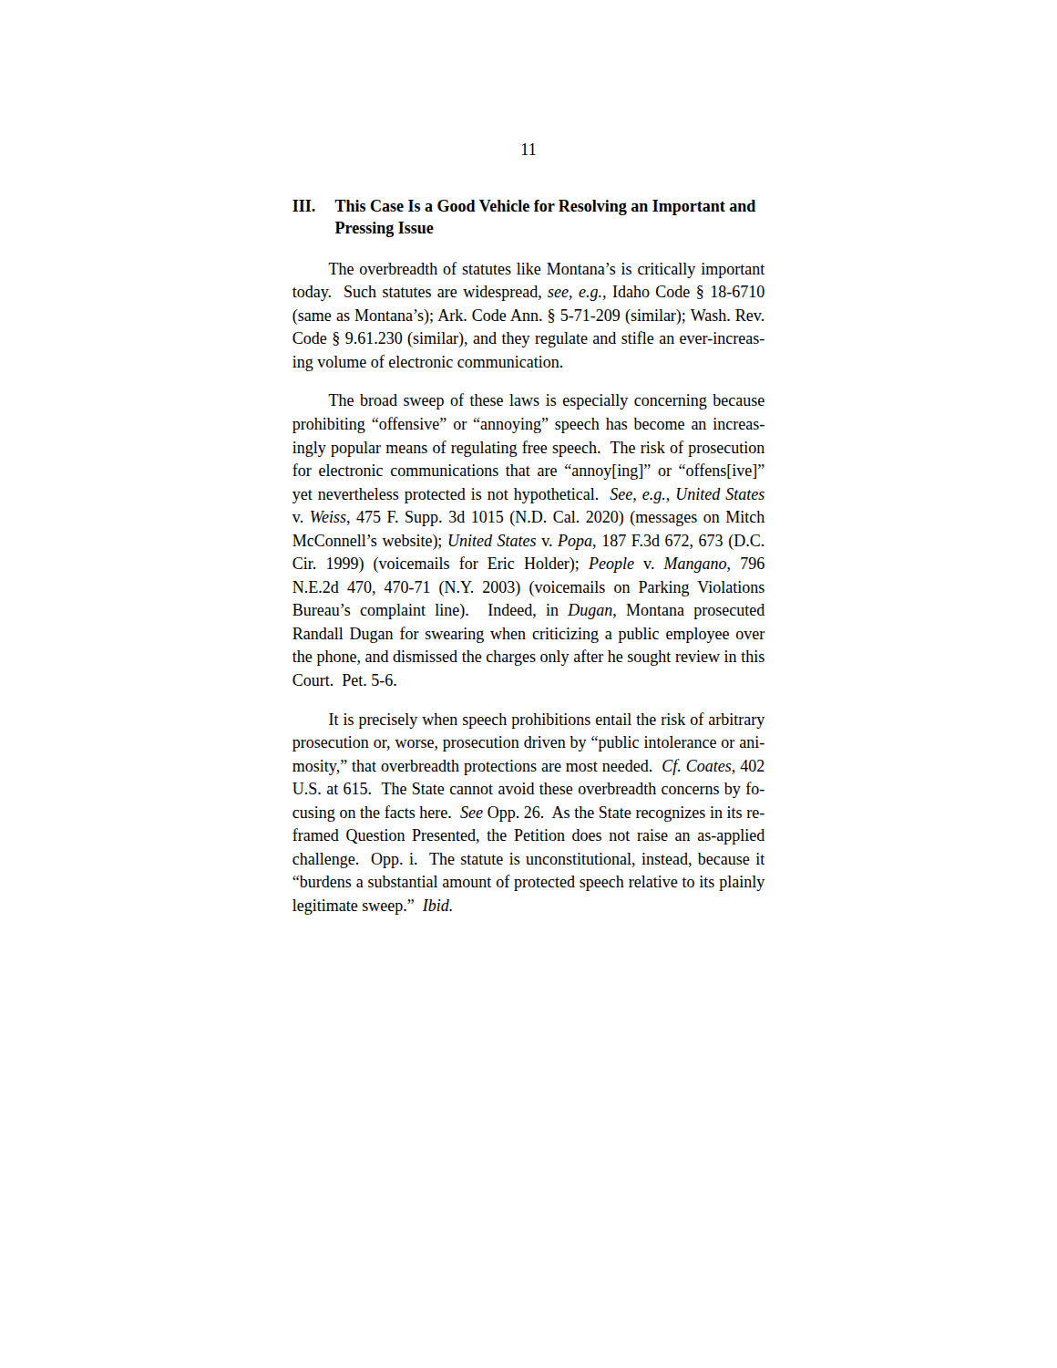11
III. This Case Is a Good Vehicle for Resolving an Important and Pressing Issue
The overbreadth of statutes like Montana’s is critically important today. Such statutes are widespread, see, e.g., Idaho Code § 18-6710 (same as Montana’s); Ark. Code Ann. § 5-71-209 (similar); Wash. Rev. Code § 9.61.230 (similar), and they regulate and stifle an ever-increasing volume of electronic communication.
The broad sweep of these laws is especially concerning because prohibiting “offensive” or “annoying” speech has become an increasingly popular means of regulating free speech. The risk of prosecution for electronic communications that are “annoy[ing]” or “offens[ive]” yet nevertheless protected is not hypothetical. See, e.g., United States v. Weiss, 475 F. Supp. 3d 1015 (N.D. Cal. 2020) (messages on Mitch McConnell’s website); United States v. Popa, 187 F.3d 672, 673 (D.C. Cir. 1999) (voicemails for Eric Holder); People v. Mangano, 796 N.E.2d 470, 470-71 (N.Y. 2003) (voicemails on Parking Violations Bureau’s complaint line). Indeed, in Dugan, Montana prosecuted Randall Dugan for swearing when criticizing a public employee over the phone, and dismissed the charges only after he sought review in this Court. Pet. 5-6.
It is precisely when speech prohibitions entail the risk of arbitrary prosecution or, worse, prosecution driven by “public intolerance or animosity,” that overbreadth protections are most needed. Cf. Coates, 402 U.S. at 615. The State cannot avoid these overbreadth concerns by focusing on the facts here. See Opp. 26. As the State recognizes in its re-framed Question Presented, the Petition does not raise an as-applied challenge. Opp. i. The statute is unconstitutional, instead, because it “burdens a substantial amount of protected speech relative to its plainly legitimate sweep.” Ibid.